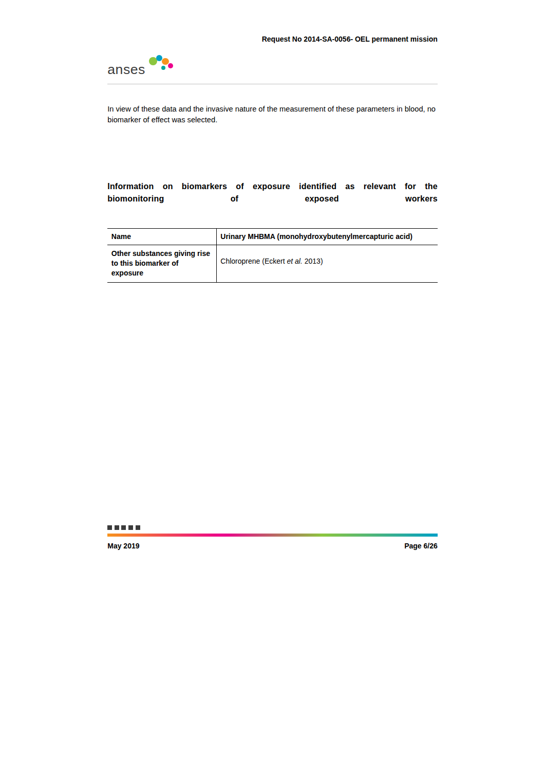Request No 2014-SA-0056- OEL permanent mission
anses
In view of these data and the invasive nature of the measurement of these parameters in blood, no biomarker of effect was selected.
Information on biomarkers of exposure identified as relevant for the biomonitoring of exposed workers
| Name | Urinary MHBMA (monohydroxybutenylmercapturic acid) |
| --- | --- |
| Other substances giving rise to this biomarker of exposure | Chloroprene (Eckert et al. 2013) |
May 2019 Page 6/26